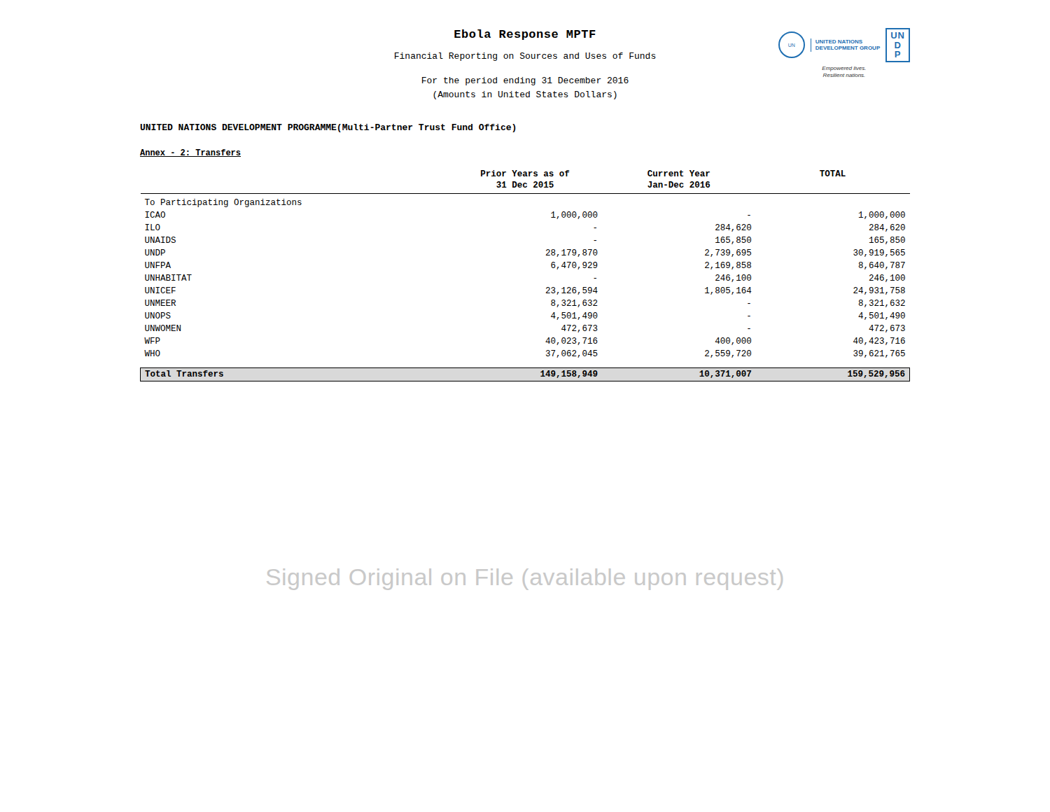UN
UNITED NATIONS
DEVELOPMENT GROUP
UN
D
P
Empowered lives.
Resilient nations.
Ebola Response MPTF
Financial Reporting on Sources and Uses of Funds
For the period ending 31 December 2016
(Amounts in United States Dollars)
UNITED NATIONS DEVELOPMENT PROGRAMME(Multi-Partner Trust Fund Office)
Annex - 2: Transfers
| | Prior Years as of | Current Year | TOTAL |
| --- | --- | --- | --- |
| | 31 Dec 2015 | Jan-Dec 2016 | |
| To Participating Organizations | | | |
| ICAO | 1,000,000 | - | 1,000,000 |
| ILO | - | 284,620 | 284,620 |
| UNAIDS | - | 165,850 | 165,850 |
| UNDP | 28,179,870 | 2,739,695 | 30,919,565 |
| UNFPA | 6,470,929 | 2,169,858 | 8,640,787 |
| UNHABITAT | - | 246,100 | 246,100 |
| UNICEF | 23,126,594 | 1,805,164 | 24,931,758 |
| UNMEER | 8,321,632 | - | 8,321,632 |
| UNOPS | 4,501,490 | - | 4,501,490 |
| UNWOMEN | 472,673 | - | 472,673 |
| WFP | 40,023,716 | 400,000 | 40,423,716 |
| WHO | 37,062,045 | 2,559,720 | 39,621,765 |
| Total Transfers | 149,158,949 | 10,371,007 | 159,529,956 |
Signed Original on File (available upon request)